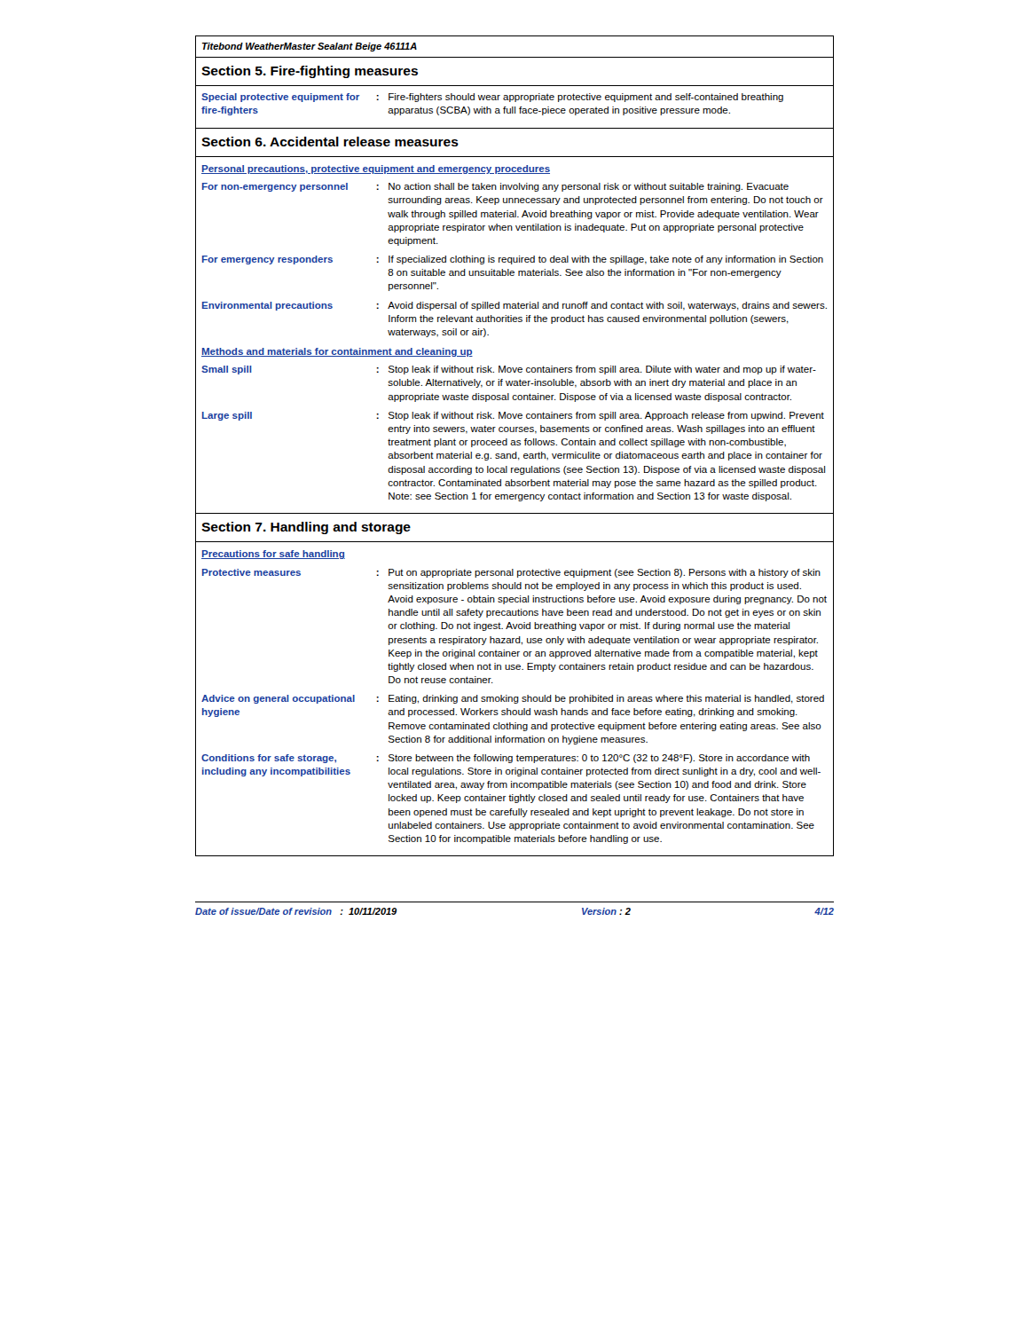Titebond WeatherMaster Sealant Beige 46111A
Section 5. Fire-fighting measures
| Special protective equipment for fire-fighters | : | Fire-fighters should wear appropriate protective equipment and self-contained breathing apparatus (SCBA) with a full face-piece operated in positive pressure mode. |
Section 6. Accidental release measures
Personal precautions, protective equipment and emergency procedures
| For non-emergency personnel | : | No action shall be taken involving any personal risk or without suitable training. Evacuate surrounding areas. Keep unnecessary and unprotected personnel from entering. Do not touch or walk through spilled material. Avoid breathing vapor or mist. Provide adequate ventilation. Wear appropriate respirator when ventilation is inadequate. Put on appropriate personal protective equipment. |
| For emergency responders | : | If specialized clothing is required to deal with the spillage, take note of any information in Section 8 on suitable and unsuitable materials. See also the information in "For non-emergency personnel". |
| Environmental precautions | : | Avoid dispersal of spilled material and runoff and contact with soil, waterways, drains and sewers. Inform the relevant authorities if the product has caused environmental pollution (sewers, waterways, soil or air). |
Methods and materials for containment and cleaning up
| Small spill | : | Stop leak if without risk. Move containers from spill area. Dilute with water and mop up if water-soluble. Alternatively, or if water-insoluble, absorb with an inert dry material and place in an appropriate waste disposal container. Dispose of via a licensed waste disposal contractor. |
| Large spill | : | Stop leak if without risk. Move containers from spill area. Approach release from upwind. Prevent entry into sewers, water courses, basements or confined areas. Wash spillages into an effluent treatment plant or proceed as follows. Contain and collect spillage with non-combustible, absorbent material e.g. sand, earth, vermiculite or diatomaceous earth and place in container for disposal according to local regulations (see Section 13). Dispose of via a licensed waste disposal contractor. Contaminated absorbent material may pose the same hazard as the spilled product. Note: see Section 1 for emergency contact information and Section 13 for waste disposal. |
Section 7. Handling and storage
Precautions for safe handling
| Protective measures | : | Put on appropriate personal protective equipment (see Section 8). Persons with a history of skin sensitization problems should not be employed in any process in which this product is used. Avoid exposure - obtain special instructions before use. Avoid exposure during pregnancy. Do not handle until all safety precautions have been read and understood. Do not get in eyes or on skin or clothing. Do not ingest. Avoid breathing vapor or mist. If during normal use the material presents a respiratory hazard, use only with adequate ventilation or wear appropriate respirator. Keep in the original container or an approved alternative made from a compatible material, kept tightly closed when not in use. Empty containers retain product residue and can be hazardous. Do not reuse container. |
| Advice on general occupational hygiene | : | Eating, drinking and smoking should be prohibited in areas where this material is handled, stored and processed. Workers should wash hands and face before eating, drinking and smoking. Remove contaminated clothing and protective equipment before entering eating areas. See also Section 8 for additional information on hygiene measures. |
| Conditions for safe storage, including any incompatibilities | : | Store between the following temperatures: 0 to 120°C (32 to 248°F). Store in accordance with local regulations. Store in original container protected from direct sunlight in a dry, cool and well-ventilated area, away from incompatible materials (see Section 10) and food and drink. Store locked up. Keep container tightly closed and sealed until ready for use. Containers that have been opened must be carefully resealed and kept upright to prevent leakage. Do not store in unlabeled containers. Use appropriate containment to avoid environmental contamination. See Section 10 for incompatible materials before handling or use. |
Date of issue/Date of revision : 10/11/2019
Version : 2
4/12